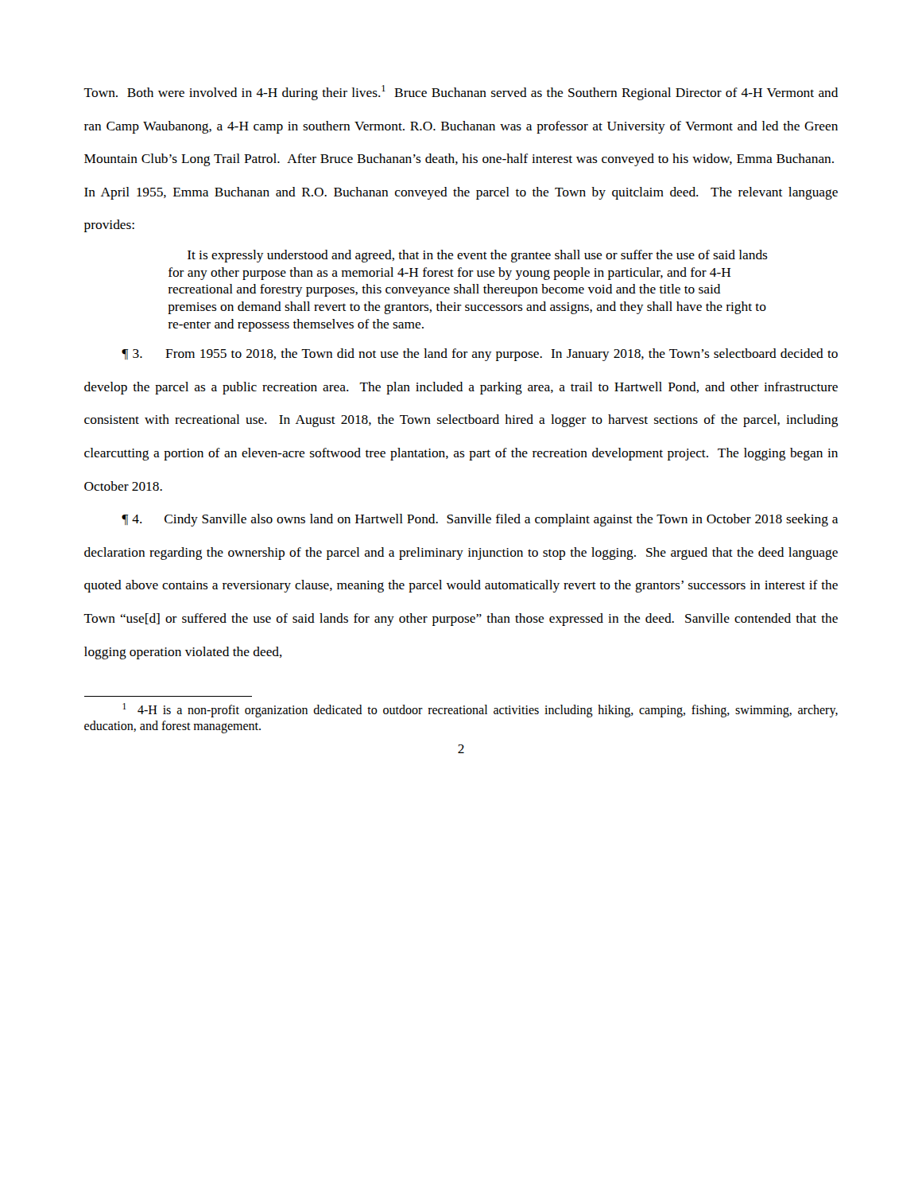Town. Both were involved in 4-H during their lives.1 Bruce Buchanan served as the Southern Regional Director of 4-H Vermont and ran Camp Waubanong, a 4-H camp in southern Vermont. R.O. Buchanan was a professor at University of Vermont and led the Green Mountain Club’s Long Trail Patrol. After Bruce Buchanan’s death, his one-half interest was conveyed to his widow, Emma Buchanan. In April 1955, Emma Buchanan and R.O. Buchanan conveyed the parcel to the Town by quitclaim deed. The relevant language provides:
It is expressly understood and agreed, that in the event the grantee shall use or suffer the use of said lands for any other purpose than as a memorial 4-H forest for use by young people in particular, and for 4-H recreational and forestry purposes, this conveyance shall thereupon become void and the title to said premises on demand shall revert to the grantors, their successors and assigns, and they shall have the right to re-enter and repossess themselves of the same.
¶ 3. From 1955 to 2018, the Town did not use the land for any purpose. In January 2018, the Town’s selectboard decided to develop the parcel as a public recreation area. The plan included a parking area, a trail to Hartwell Pond, and other infrastructure consistent with recreational use. In August 2018, the Town selectboard hired a logger to harvest sections of the parcel, including clearcutting a portion of an eleven-acre softwood tree plantation, as part of the recreation development project. The logging began in October 2018.
¶ 4. Cindy Sanville also owns land on Hartwell Pond. Sanville filed a complaint against the Town in October 2018 seeking a declaration regarding the ownership of the parcel and a preliminary injunction to stop the logging. She argued that the deed language quoted above contains a reversionary clause, meaning the parcel would automatically revert to the grantors’ successors in interest if the Town “use[d] or suffered the use of said lands for any other purpose” than those expressed in the deed. Sanville contended that the logging operation violated the deed,
1 4-H is a non-profit organization dedicated to outdoor recreational activities including hiking, camping, fishing, swimming, archery, education, and forest management.
2